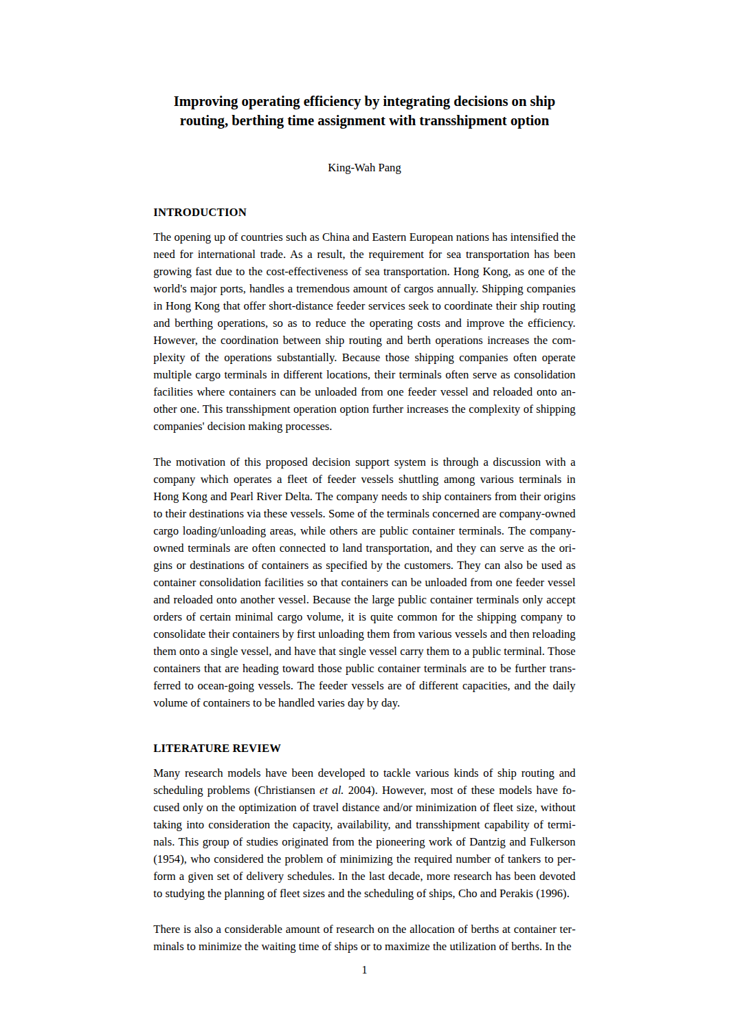Improving operating efficiency by integrating decisions on ship
routing, berthing time assignment with transshipment option
King-Wah Pang
INTRODUCTION
The opening up of countries such as China and Eastern European nations has intensified the need for international trade. As a result, the requirement for sea transportation has been growing fast due to the cost-effectiveness of sea transportation. Hong Kong, as one of the world's major ports, handles a tremendous amount of cargos annually. Shipping companies in Hong Kong that offer short-distance feeder services seek to coordinate their ship routing and berthing operations, so as to reduce the operating costs and improve the efficiency. However, the coordination between ship routing and berth operations increases the complexity of the operations substantially. Because those shipping companies often operate multiple cargo terminals in different locations, their terminals often serve as consolidation facilities where containers can be unloaded from one feeder vessel and reloaded onto another one. This transshipment operation option further increases the complexity of shipping companies' decision making processes.
The motivation of this proposed decision support system is through a discussion with a company which operates a fleet of feeder vessels shuttling among various terminals in Hong Kong and Pearl River Delta. The company needs to ship containers from their origins to their destinations via these vessels. Some of the terminals concerned are company-owned cargo loading/unloading areas, while others are public container terminals. The company-owned terminals are often connected to land transportation, and they can serve as the origins or destinations of containers as specified by the customers. They can also be used as container consolidation facilities so that containers can be unloaded from one feeder vessel and reloaded onto another vessel. Because the large public container terminals only accept orders of certain minimal cargo volume, it is quite common for the shipping company to consolidate their containers by first unloading them from various vessels and then reloading them onto a single vessel, and have that single vessel carry them to a public terminal. Those containers that are heading toward those public container terminals are to be further transferred to ocean-going vessels. The feeder vessels are of different capacities, and the daily volume of containers to be handled varies day by day.
LITERATURE REVIEW
Many research models have been developed to tackle various kinds of ship routing and scheduling problems (Christiansen et al. 2004). However, most of these models have focused only on the optimization of travel distance and/or minimization of fleet size, without taking into consideration the capacity, availability, and transshipment capability of terminals. This group of studies originated from the pioneering work of Dantzig and Fulkerson (1954), who considered the problem of minimizing the required number of tankers to perform a given set of delivery schedules. In the last decade, more research has been devoted to studying the planning of fleet sizes and the scheduling of ships, Cho and Perakis (1996).
There is also a considerable amount of research on the allocation of berths at container terminals to minimize the waiting time of ships or to maximize the utilization of berths. In the
1